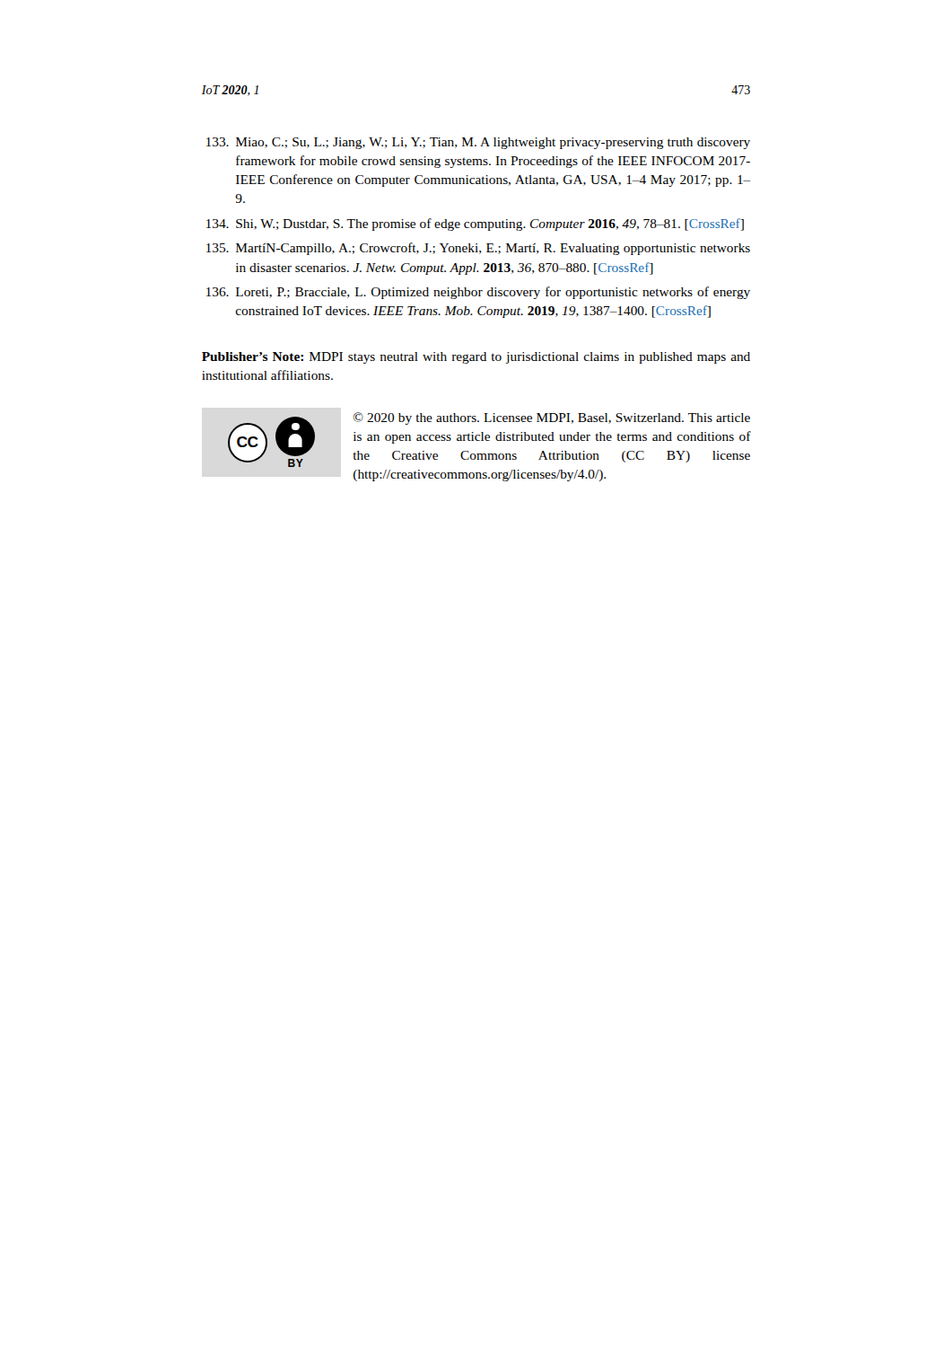IoT 2020, 1
473
133. Miao, C.; Su, L.; Jiang, W.; Li, Y.; Tian, M. A lightweight privacy-preserving truth discovery framework for mobile crowd sensing systems. In Proceedings of the IEEE INFOCOM 2017-IEEE Conference on Computer Communications, Atlanta, GA, USA, 1–4 May 2017; pp. 1–9.
134. Shi, W.; Dustdar, S. The promise of edge computing. Computer 2016, 49, 78–81. [CrossRef]
135. MartíN-Campillo, A.; Crowcroft, J.; Yoneki, E.; Martí, R. Evaluating opportunistic networks in disaster scenarios. J. Netw. Comput. Appl. 2013, 36, 870–880. [CrossRef]
136. Loreti, P.; Bracciale, L. Optimized neighbor discovery for opportunistic networks of energy constrained IoT devices. IEEE Trans. Mob. Comput. 2019, 19, 1387–1400. [CrossRef]
Publisher’s Note: MDPI stays neutral with regard to jurisdictional claims in published maps and institutional affiliations.
CC
BY
© 2020 by the authors. Licensee MDPI, Basel, Switzerland. This article is an open access article distributed under the terms and conditions of the Creative Commons Attribution (CC BY) license (http://creativecommons.org/licenses/by/4.0/).